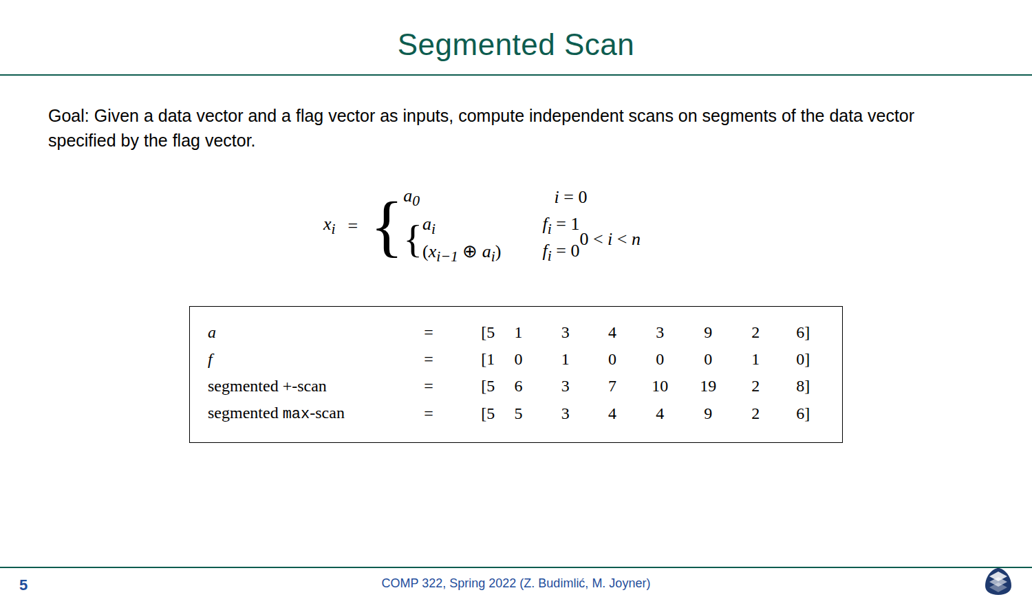Segmented Scan
Goal: Given a data vector and a flag vector as inputs, compute independent scans on segments of the data vector specified by the flag vector.
| x i | = | { | / a 0 / / i = 0 / / / { / / a i / f i = 1 / / ( x i−1 ⊕ a i ) / f i = 0 / / 0 < i < n / / |
| a | = | [5 | 1 | 3 | 4 | 3 | 9 | 2 | 6] |
| f | = | [1 | 0 | 1 | 0 | 0 | 0 | 1 | 0] |
| segmented +-scan | = | [5 | 6 | 3 | 7 | 10 | 19 | 2 | 8] |
| segmented max -scan | = | [5 | 5 | 3 | 4 | 4 | 9 | 2 | 6] |
5
COMP 322, Spring 2022 (Z. Budimlić, M. Joyner)